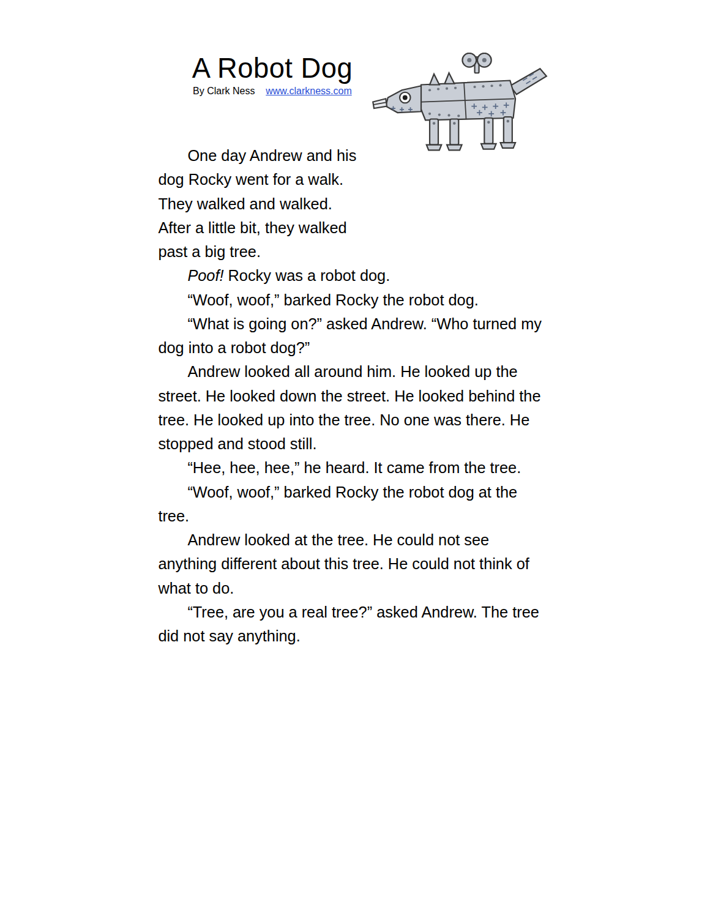A Robot Dog
By Clark Ness www.clarkness.com
One day Andrew and his dog Rocky went for a walk. They walked and walked. After a little bit, they walked past a big tree.
Poof! Rocky was a robot dog.
“Woof, woof,” barked Rocky the robot dog.
“What is going on?” asked Andrew. “Who turned my dog into a robot dog?”
Andrew looked all around him. He looked up the street. He looked down the street. He looked behind the tree. He looked up into the tree. No one was there. He stopped and stood still.
“Hee, hee, hee,” he heard. It came from the tree.
“Woof, woof,” barked Rocky the robot dog at the tree.
Andrew looked at the tree. He could not see anything different about this tree. He could not think of what to do.
“Tree, are you a real tree?” asked Andrew. The tree did not say anything.